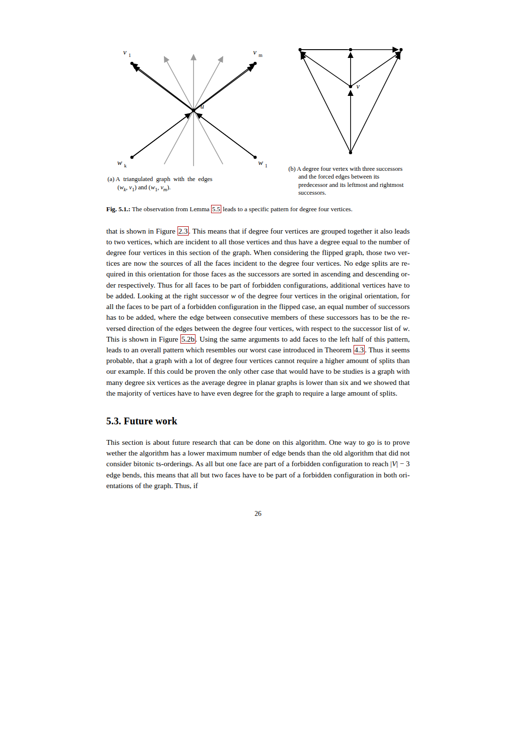v 1 v m w k w 1 u
(a) A triangulated graph with the edges
(wk, v1) and (w1, vm).
v
(b) A degree four vertex with three successors and the forced edges between its predecessor and its leftmost and rightmost successors.
Fig. 5.1.: The observation from Lemma 5.5 leads to a specific pattern for degree four vertices.
that is shown in Figure 2.3. This means that if degree four vertices are grouped together it also leads to two vertices, which are incident to all those vertices and thus have a degree equal to the number of degree four vertices in this section of the graph. When considering the flipped graph, those two vertices are now the sources of all the faces incident to the degree four vertices. No edge splits are required in this orientation for those faces as the successors are sorted in ascending and descending order respectively. Thus for all faces to be part of forbidden configurations, additional vertices have to be added. Looking at the right successor w of the degree four vertices in the original orientation, for all the faces to be part of a forbidden configuration in the flipped case, an equal number of successors has to be added, where the edge between consecutive members of these successors has to be the reversed direction of the edges between the degree four vertices, with respect to the successor list of w. This is shown in Figure 5.2b. Using the same arguments to add faces to the left half of this pattern, leads to an overall pattern which resembles our worst case introduced in Theorem 4.3. Thus it seems probable, that a graph with a lot of degree four vertices cannot require a higher amount of splits than our example. If this could be proven the only other case that would have to be studies is a graph with many degree six vertices as the average degree in planar graphs is lower than six and we showed that the majority of vertices have to have even degree for the graph to require a large amount of splits.
5.3. Future work
This section is about future research that can be done on this algorithm. One way to go is to prove wether the algorithm has a lower maximum number of edge bends than the old algorithm that did not consider bitonic ts-orderings. As all but one face are part of a forbidden configuration to reach |V| − 3 edge bends, this means that all but two faces have to be part of a forbidden configuration in both orientations of the graph. Thus, if
26